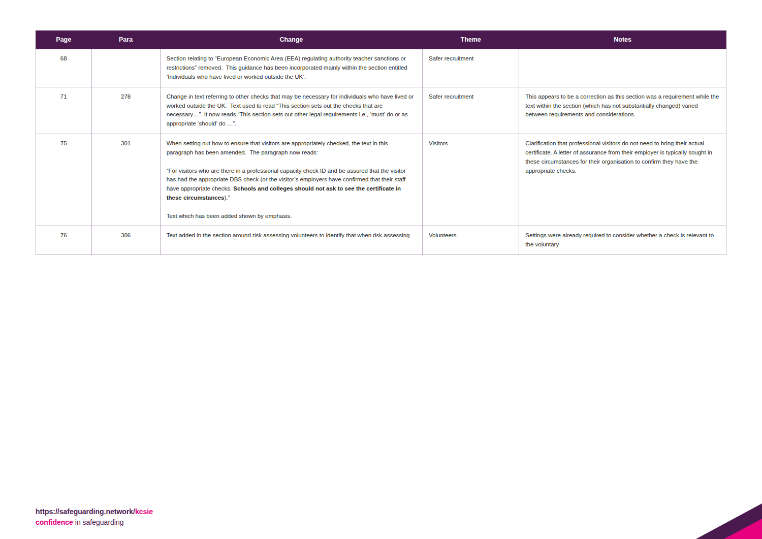| Page | Para | Change | Theme | Notes |
| --- | --- | --- | --- | --- |
| 68 | | Section relating to “European Economic Area (EEA) regulating authority teacher sanctions or restrictions” removed. This guidance has been incorporated mainly within the section entitled ‘Individuals who have lived or worked outside the UK’. | Safer recruitment | |
| 71 | 278 | Change in text referring to other checks that may be necessary for individuals who have lived or worked outside the UK. Text used to read “This section sets out the checks that are necessary…”. It now reads “This section sets out other legal requirements i.e., ‘must’ do or as appropriate ‘should’ do …”. | Safer recruitment | This appears to be a correction as this section was a requirement while the text within the section (which has not substantially changed) varied between requirements and considerations. |
| 75 | 301 | When setting out how to ensure that visitors are appropriately checked, the text in this paragraph has been amended. The paragraph now reads: “For visitors who are there in a professional capacity check ID and be assured that the visitor has had the appropriate DBS check (or the visitor’s employers have confirmed that their staff have appropriate checks. Schools and colleges should not ask to see the certificate in these circumstances ).” Text which has been added shown by emphasis. | Visitors | Clarification that professional visitors do not need to bring their actual certificate. A letter of assurance from their employer is typically sought in these circumstances for their organisation to confirm they have the appropriate checks. |
| 76 | 306 | Text added in the section around risk assessing volunteers to identify that when risk assessing | Volunteers | Settings were already required to consider whether a check is relevant to the voluntary |
https://safeguarding.network/kcsie
confidence in safeguarding